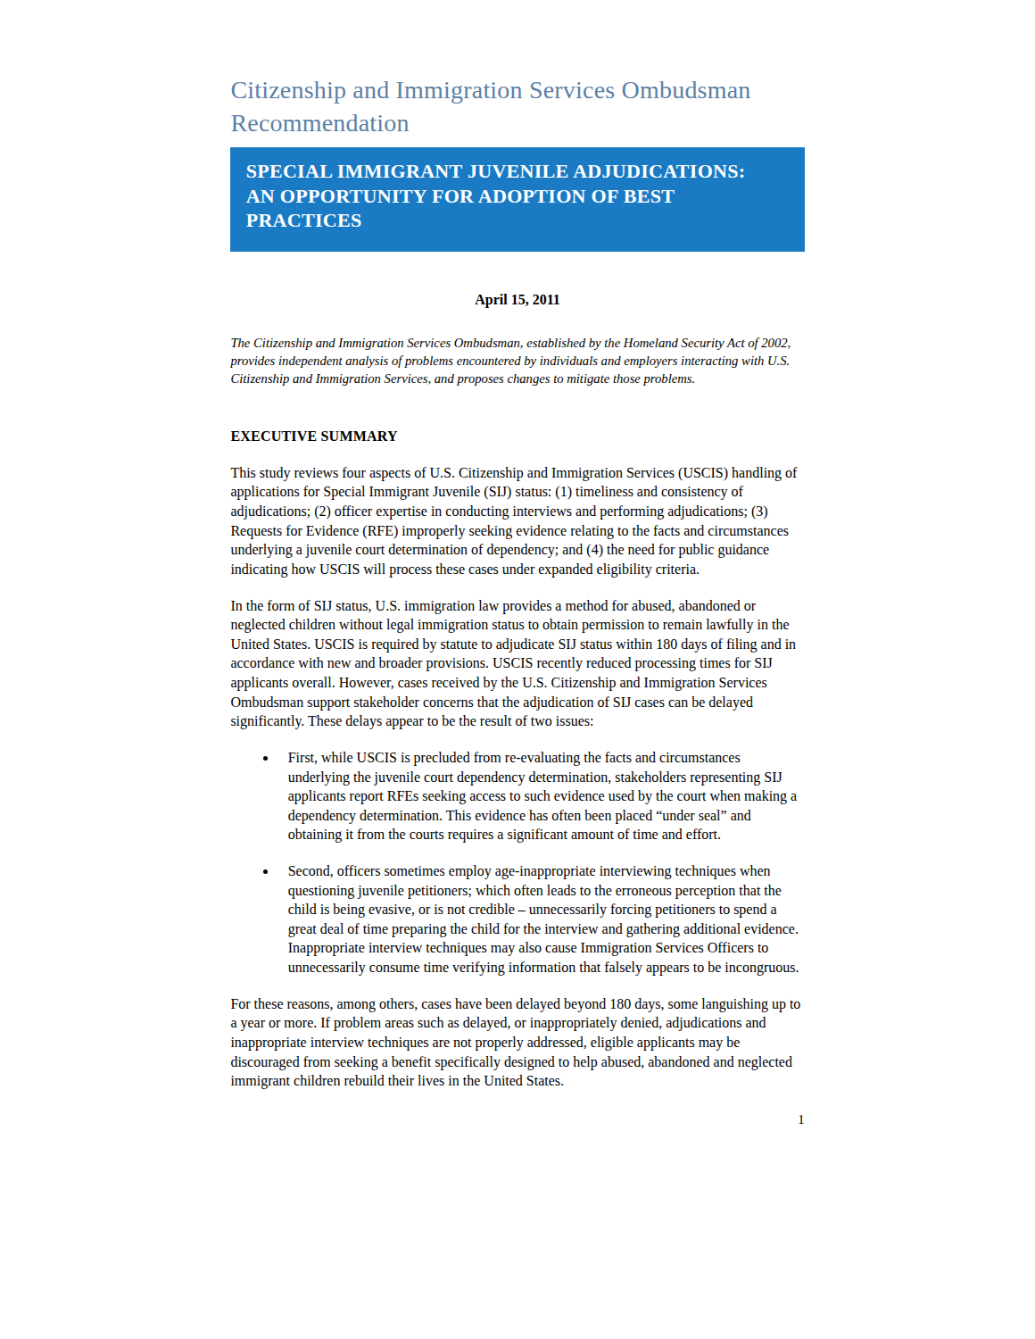Citizenship and Immigration Services Ombudsman Recommendation
SPECIAL IMMIGRANT JUVENILE ADJUDICATIONS:
AN OPPORTUNITY FOR ADOPTION OF BEST PRACTICES
April 15, 2011
The Citizenship and Immigration Services Ombudsman, established by the Homeland Security Act of 2002, provides independent analysis of problems encountered by individuals and employers interacting with U.S. Citizenship and Immigration Services, and proposes changes to mitigate those problems.
EXECUTIVE SUMMARY
This study reviews four aspects of U.S. Citizenship and Immigration Services (USCIS) handling of applications for Special Immigrant Juvenile (SIJ) status: (1) timeliness and consistency of adjudications; (2) officer expertise in conducting interviews and performing adjudications; (3) Requests for Evidence (RFE) improperly seeking evidence relating to the facts and circumstances underlying a juvenile court determination of dependency; and (4) the need for public guidance indicating how USCIS will process these cases under expanded eligibility criteria.
In the form of SIJ status, U.S. immigration law provides a method for abused, abandoned or neglected children without legal immigration status to obtain permission to remain lawfully in the United States. USCIS is required by statute to adjudicate SIJ status within 180 days of filing and in accordance with new and broader provisions. USCIS recently reduced processing times for SIJ applicants overall. However, cases received by the U.S. Citizenship and Immigration Services Ombudsman support stakeholder concerns that the adjudication of SIJ cases can be delayed significantly. These delays appear to be the result of two issues:
First, while USCIS is precluded from re-evaluating the facts and circumstances underlying the juvenile court dependency determination, stakeholders representing SIJ applicants report RFEs seeking access to such evidence used by the court when making a dependency determination. This evidence has often been placed “under seal” and obtaining it from the courts requires a significant amount of time and effort.
Second, officers sometimes employ age-inappropriate interviewing techniques when questioning juvenile petitioners; which often leads to the erroneous perception that the child is being evasive, or is not credible – unnecessarily forcing petitioners to spend a great deal of time preparing the child for the interview and gathering additional evidence. Inappropriate interview techniques may also cause Immigration Services Officers to unnecessarily consume time verifying information that falsely appears to be incongruous.
For these reasons, among others, cases have been delayed beyond 180 days, some languishing up to a year or more. If problem areas such as delayed, or inappropriately denied, adjudications and inappropriate interview techniques are not properly addressed, eligible applicants may be discouraged from seeking a benefit specifically designed to help abused, abandoned and neglected immigrant children rebuild their lives in the United States.
1